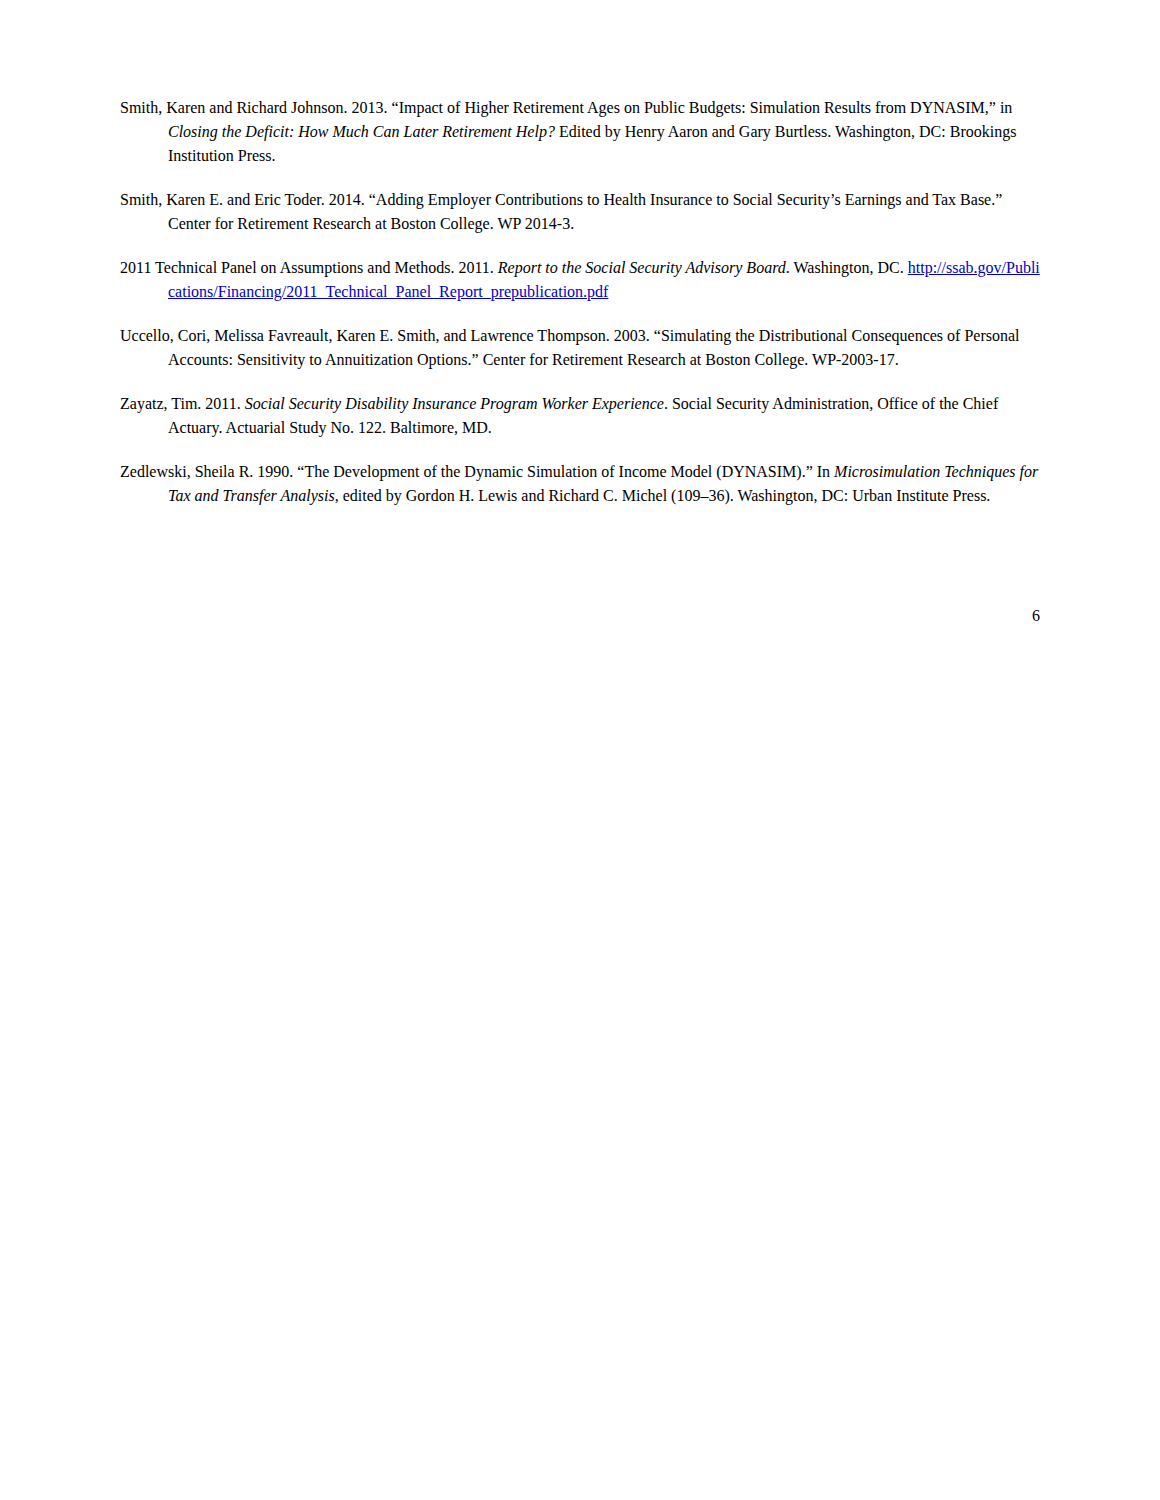Smith, Karen and Richard Johnson. 2013. “Impact of Higher Retirement Ages on Public Budgets: Simulation Results from DYNASIM,” in Closing the Deficit: How Much Can Later Retirement Help? Edited by Henry Aaron and Gary Burtless. Washington, DC: Brookings Institution Press.
Smith, Karen E. and Eric Toder. 2014. “Adding Employer Contributions to Health Insurance to Social Security’s Earnings and Tax Base.” Center for Retirement Research at Boston College. WP 2014-3.
2011 Technical Panel on Assumptions and Methods. 2011. Report to the Social Security Advisory Board. Washington, DC. http://ssab.gov/Publications/Financing/2011_Technical_Panel_Report_prepublication.pdf
Uccello, Cori, Melissa Favreault, Karen E. Smith, and Lawrence Thompson. 2003. “Simulating the Distributional Consequences of Personal Accounts: Sensitivity to Annuitization Options.” Center for Retirement Research at Boston College. WP-2003-17.
Zayatz, Tim. 2011. Social Security Disability Insurance Program Worker Experience. Social Security Administration, Office of the Chief Actuary. Actuarial Study No. 122. Baltimore, MD.
Zedlewski, Sheila R. 1990. “The Development of the Dynamic Simulation of Income Model (DYNASIM).” In Microsimulation Techniques for Tax and Transfer Analysis, edited by Gordon H. Lewis and Richard C. Michel (109–36). Washington, DC: Urban Institute Press.
6